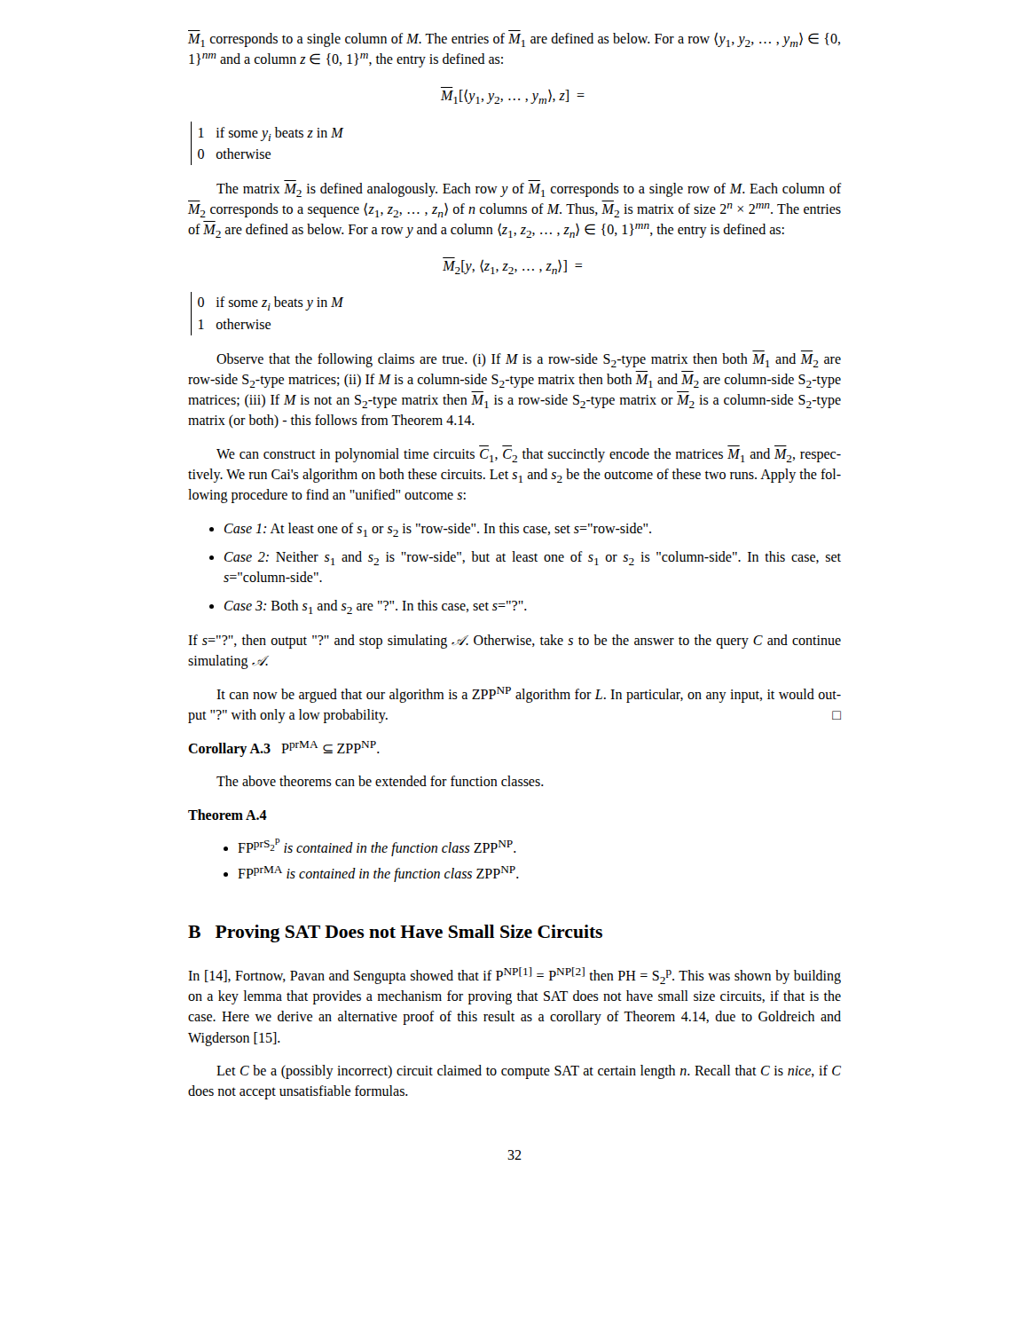M1 corresponds to a single column of M. The entries of M1 are defined as below. For a row ⟨y1, y2, … , ym⟩ ∈ {0, 1}nm and a column z ∈ {0, 1}m, the entry is defined as:
M1[⟨y1, y2, … , ym⟩, z] =
| 1 | if some y i beats z in M |
| 0 | otherwise |
The matrix M2 is defined analogously. Each row y of M1 corresponds to a single row of M. Each column of M2 corresponds to a sequence ⟨z1, z2, … , zn⟩ of n columns of M. Thus, M2 is matrix of size 2n × 2mn. The entries of M2 are defined as below. For a row y and a column ⟨z1, z2, … , zn⟩ ∈ {0, 1}mn, the entry is defined as:
M2[y, ⟨z1, z2, … , zn⟩] =
| 0 | if some z i beats y in M |
| 1 | otherwise |
Observe that the following claims are true. (i) If M is a row-side S2-type matrix then both M1 and M2 are row-side S2-type matrices; (ii) If M is a column-side S2-type matrix then both M1 and M2 are column-side S2-type matrices; (iii) If M is not an S2-type matrix then M1 is a row-side S2-type matrix or M2 is a column-side S2-type matrix (or both) - this follows from Theorem 4.14.
We can construct in polynomial time circuits C1, C2 that succinctly encode the matrices M1 and M2, respectively. We run Cai's algorithm on both these circuits. Let s1 and s2 be the outcome of these two runs. Apply the following procedure to find an "unified" outcome s:
Case 1: At least one of s1 or s2 is "row-side". In this case, set s="row-side".
Case 2: Neither s1 and s2 is "row-side", but at least one of s1 or s2 is "column-side". In this case, set s="column-side".
Case 3: Both s1 and s2 are "?". In this case, set s="?".
If s="?", then output "?" and stop simulating 𝒜. Otherwise, take s to be the answer to the query C and continue simulating 𝒜.
It can now be argued that our algorithm is a ZPPNP algorithm for L. In particular, on any input, it would output "?" with only a low probability. □
Corollary A.3 PprMA ⊆ ZPPNP.
The above theorems can be extended for function classes.
Theorem A.4
FPprS2p is contained in the function class ZPPNP.
FPprMA is contained in the function class ZPPNP.
B Proving SAT Does not Have Small Size Circuits
In [14], Fortnow, Pavan and Sengupta showed that if PNP[1] = PNP[2] then PH = S2p. This was shown by building on a key lemma that provides a mechanism for proving that SAT does not have small size circuits, if that is the case. Here we derive an alternative proof of this result as a corollary of Theorem 4.14, due to Goldreich and Wigderson [15].
Let C be a (possibly incorrect) circuit claimed to compute SAT at certain length n. Recall that C is nice, if C does not accept unsatisfiable formulas.
32